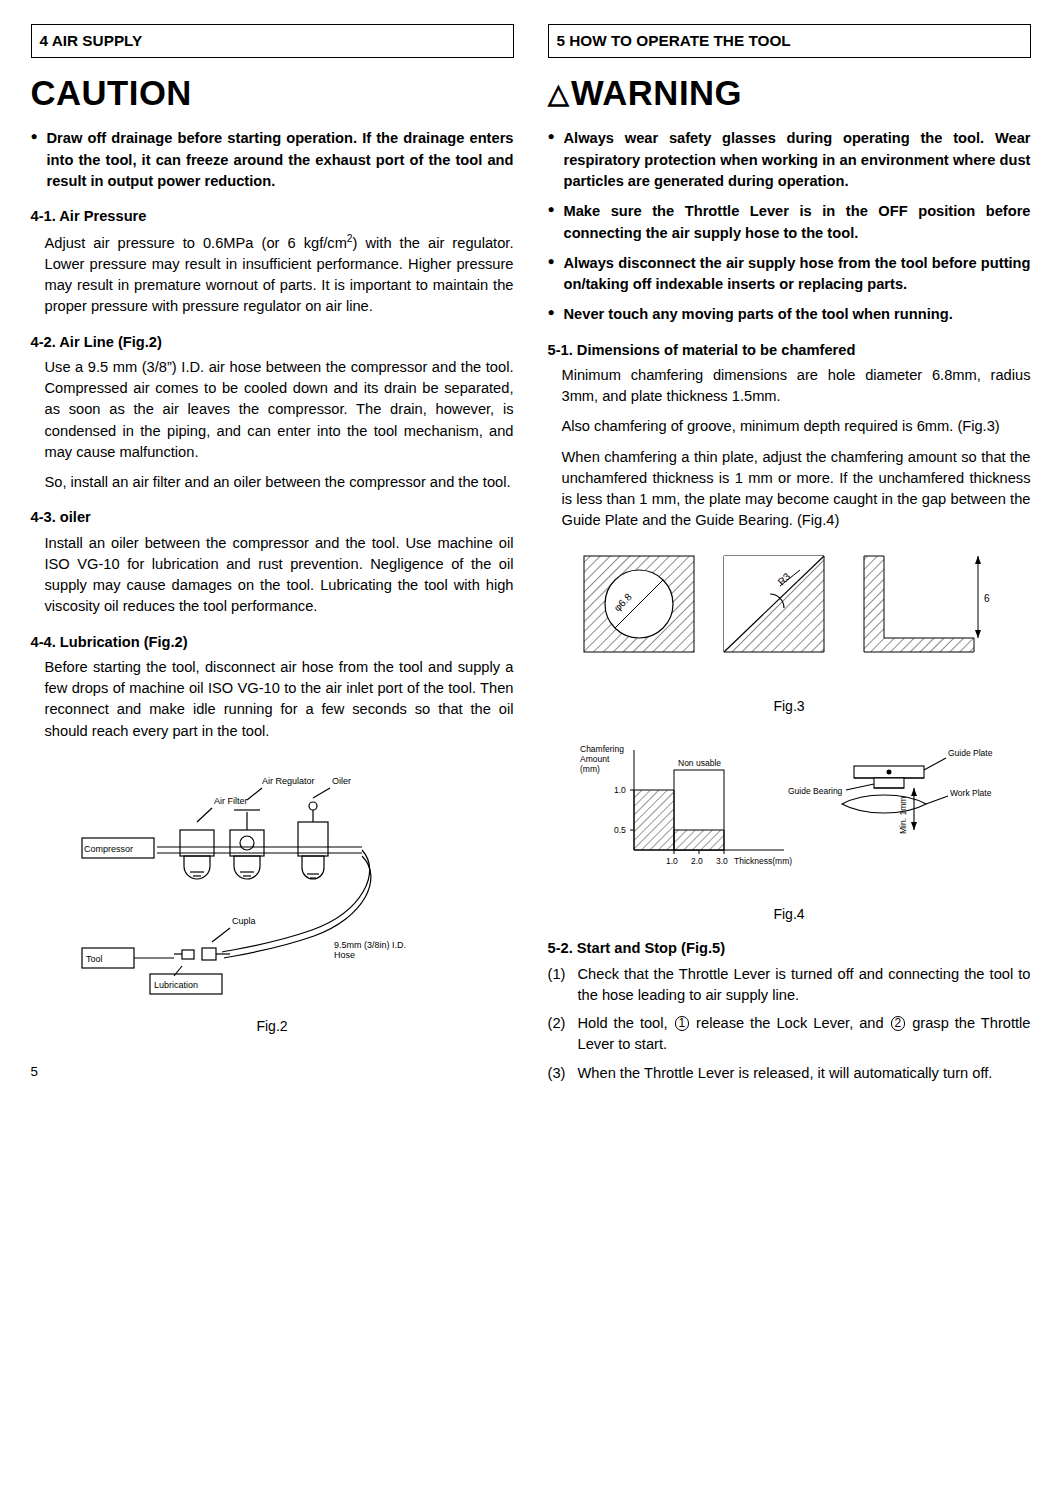4 AIR SUPPLY
CAUTION
Draw off drainage before starting operation. If the drainage enters into the tool, it can freeze around the exhaust port of the tool and result in output power reduction.
4-1. Air Pressure
Adjust air pressure to 0.6MPa (or 6 kgf/cm2) with the air regulator. Lower pressure may result in insufficient performance. Higher pressure may result in premature wornout of parts. It is important to maintain the proper pressure with pressure regulator on air line.
4-2. Air Line (Fig.2)
Use a 9.5 mm (3/8”) I.D. air hose between the compressor and the tool. Compressed air comes to be cooled down and its drain be separated, as soon as the air leaves the compressor. The drain, however, is condensed in the piping, and can enter into the tool mechanism, and may cause malfunction.
So, install an air filter and an oiler between the compressor and the tool.
4-3. oiler
Install an oiler between the compressor and the tool. Use machine oil ISO VG-10 for lubrication and rust prevention. Negligence of the oil supply may cause damages on the tool. Lubricating the tool with high viscosity oil reduces the tool performance.
4-4. Lubrication (Fig.2)
Before starting the tool, disconnect air hose from the tool and supply a few drops of machine oil ISO VG-10 to the air inlet port of the tool. Then reconnect and make idle running for a few seconds so that the oil should reach every part in the tool.
Compressor Tool Lubrication Air Filter Air Regulator Oiler Cupla 9.5mm (3/8in) I.D. Hose
Fig.2
5
5 HOW TO OPERATE THE TOOL
△WARNING
Always wear safety glasses during operating the tool. Wear respiratory protection when working in an environment where dust particles are generated during operation.
Make sure the Throttle Lever is in the OFF position before connecting the air supply hose to the tool.
Always disconnect the air supply hose from the tool before putting on/taking off indexable inserts or replacing parts.
Never touch any moving parts of the tool when running.
5-1. Dimensions of material to be chamfered
Minimum chamfering dimensions are hole diameter 6.8mm, radius 3mm, and plate thickness 1.5mm.
Also chamfering of groove, minimum depth required is 6mm. (Fig.3)
When chamfering a thin plate, adjust the chamfering amount so that the unchamfered thickness is 1 mm or more. If the unchamfered thickness is less than 1 mm, the plate may become caught in the gap between the Guide Plate and the Guide Bearing. (Fig.4)
φ6.8 R3 6
Fig.3
Chamfering Amount (mm) 1.0 0.5 1.0 2.0 3.0 Thickness(mm) Non usable Guide Plate Guide Bearing Work Plate Min. 1mm
Fig.4
5-2. Start and Stop (Fig.5)
Check that the Throttle Lever is turned off and connecting the tool to the hose leading to air supply line.
Hold the tool, 1 release the Lock Lever, and 2 grasp the Throttle Lever to start.
When the Throttle Lever is released, it will automatically turn off.